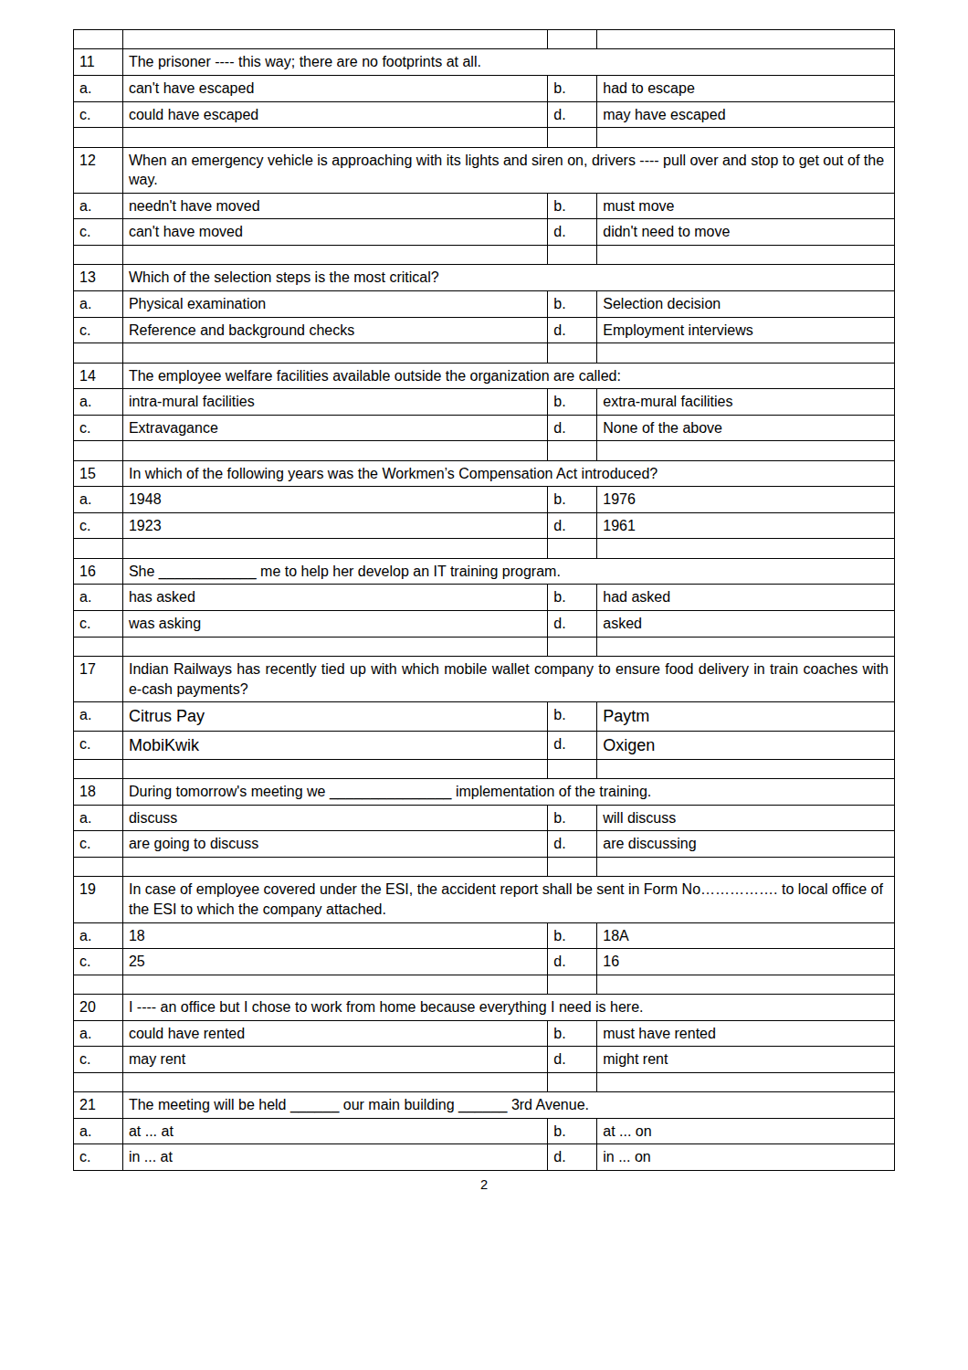| 11 | The prisoner ---- this way; there are no footprints at all. |
| a. | can't have escaped | b. | had to escape |
| c. | could have escaped | d. | may have escaped |
| 12 | When an emergency vehicle is approaching with its lights and siren on, drivers ---- pull over and stop to get out of the way. |
| a. | needn't have moved | b. | must move |
| c. | can't have moved | d. | didn't need to move |
| 13 | Which of the selection steps is the most critical? |
| a. | Physical examination | b. | Selection decision |
| c. | Reference and background checks | d. | Employment interviews |
| 14 | The employee welfare facilities available outside the organization are called: |
| a. | intra-mural facilities | b. | extra-mural facilities |
| c. | Extravagance | d. | None of the above |
| 15 | In which of the following years was the Workmen’s Compensation Act introduced? |
| a. | 1948 | b. | 1976 |
| c. | 1923 | d. | 1961 |
| 16 | She ____________ me to help her develop an IT training program. |
| a. | has asked | b. | had asked |
| c. | was asking | d. | asked |
| 17 | Indian Railways has recently tied up with which mobile wallet company to ensure food delivery in train coaches with e-cash payments? |
| a. | Citrus Pay | b. | Paytm |
| c. | MobiKwik | d. | Oxigen |
| 18 | During tomorrow's meeting we _______________ implementation of the training. |
| a. | discuss | b. | will discuss |
| c. | are going to discuss | d. | are discussing |
| 19 | In case of employee covered under the ESI, the accident report shall be sent in Form No……………. to local office of the ESI to which the company attached. |
| a. | 18 | b. | 18A |
| c. | 25 | d. | 16 |
| 20 | I ---- an office but I chose to work from home because everything I need is here. |
| a. | could have rented | b. | must have rented |
| c. | may rent | d. | might rent |
| 21 | The meeting will be held ______ our main building ______ 3rd Avenue. |
| a. | at ... at | b. | at ... on |
| c. | in ... at | d. | in ... on |
2